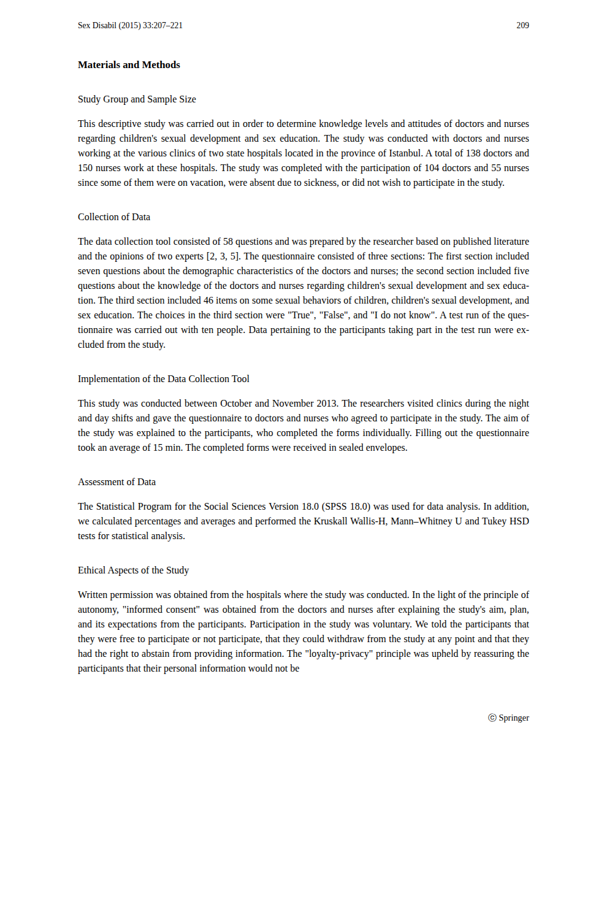Sex Disabil (2015) 33:207–221 209
Materials and Methods
Study Group and Sample Size
This descriptive study was carried out in order to determine knowledge levels and attitudes of doctors and nurses regarding children's sexual development and sex education. The study was conducted with doctors and nurses working at the various clinics of two state hospitals located in the province of Istanbul. A total of 138 doctors and 150 nurses work at these hospitals. The study was completed with the participation of 104 doctors and 55 nurses since some of them were on vacation, were absent due to sickness, or did not wish to participate in the study.
Collection of Data
The data collection tool consisted of 58 questions and was prepared by the researcher based on published literature and the opinions of two experts [2, 3, 5]. The questionnaire consisted of three sections: The first section included seven questions about the demographic characteristics of the doctors and nurses; the second section included five questions about the knowledge of the doctors and nurses regarding children's sexual development and sex education. The third section included 46 items on some sexual behaviors of children, children's sexual development, and sex education. The choices in the third section were "True", "False", and "I do not know". A test run of the questionnaire was carried out with ten people. Data pertaining to the participants taking part in the test run were excluded from the study.
Implementation of the Data Collection Tool
This study was conducted between October and November 2013. The researchers visited clinics during the night and day shifts and gave the questionnaire to doctors and nurses who agreed to participate in the study. The aim of the study was explained to the participants, who completed the forms individually. Filling out the questionnaire took an average of 15 min. The completed forms were received in sealed envelopes.
Assessment of Data
The Statistical Program for the Social Sciences Version 18.0 (SPSS 18.0) was used for data analysis. In addition, we calculated percentages and averages and performed the Kruskall Wallis-H, Mann–Whitney U and Tukey HSD tests for statistical analysis.
Ethical Aspects of the Study
Written permission was obtained from the hospitals where the study was conducted. In the light of the principle of autonomy, "informed consent" was obtained from the doctors and nurses after explaining the study's aim, plan, and its expectations from the participants. Participation in the study was voluntary. We told the participants that they were free to participate or not participate, that they could withdraw from the study at any point and that they had the right to abstain from providing information. The "loyalty-privacy" principle was upheld by reassuring the participants that their personal information would not be
ⓒ Springer